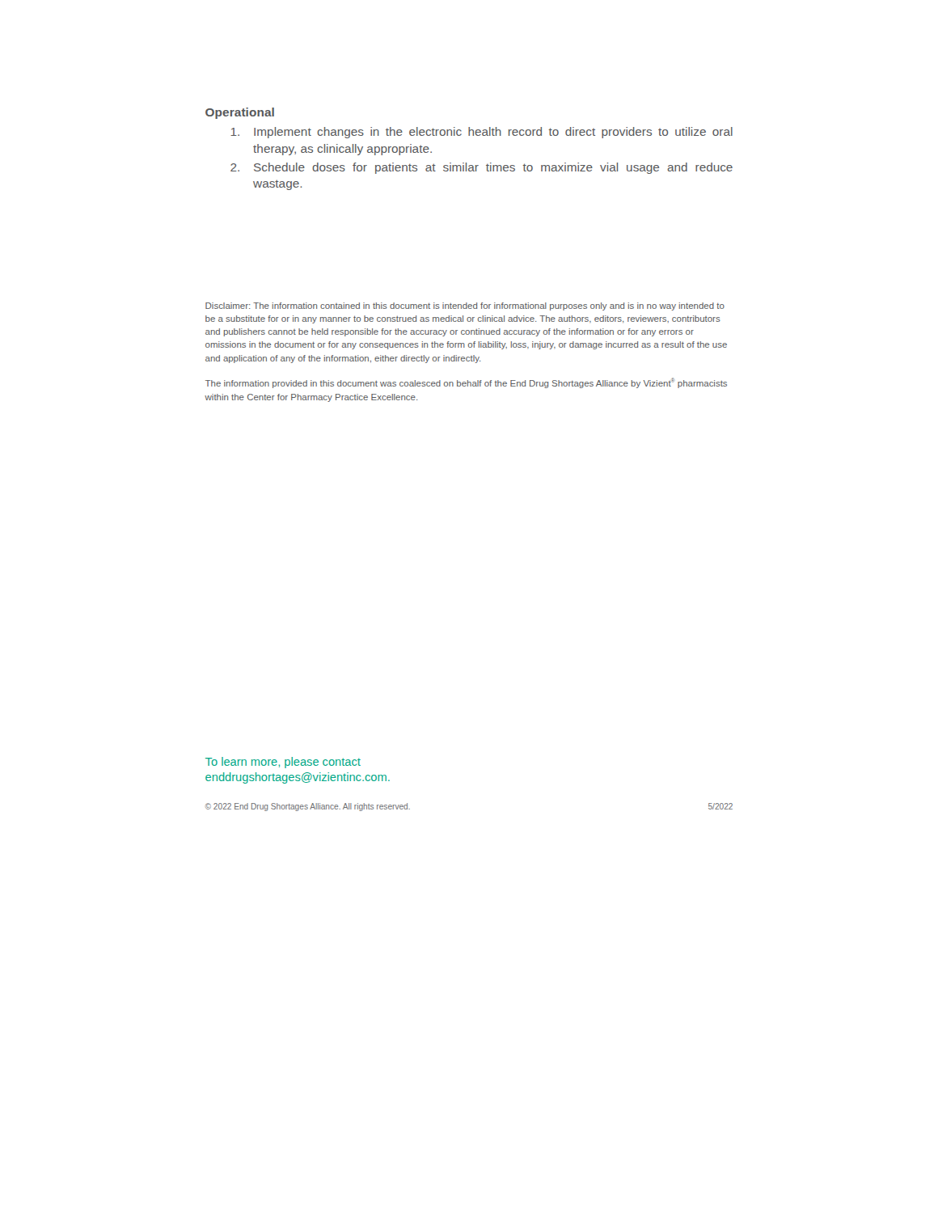Operational
Implement changes in the electronic health record to direct providers to utilize oral therapy, as clinically appropriate.
Schedule doses for patients at similar times to maximize vial usage and reduce wastage.
Disclaimer: The information contained in this document is intended for informational purposes only and is in no way intended to be a substitute for or in any manner to be construed as medical or clinical advice. The authors, editors, reviewers, contributors and publishers cannot be held responsible for the accuracy or continued accuracy of the information or for any errors or omissions in the document or for any consequences in the form of liability, loss, injury, or damage incurred as a result of the use and application of any of the information, either directly or indirectly.
The information provided in this document was coalesced on behalf of the End Drug Shortages Alliance by Vizient® pharmacists within the Center for Pharmacy Practice Excellence.
To learn more, please contact
enddrugshortages@vizientinc.com.
© 2022 End Drug Shortages Alliance. All rights reserved. 5/2022